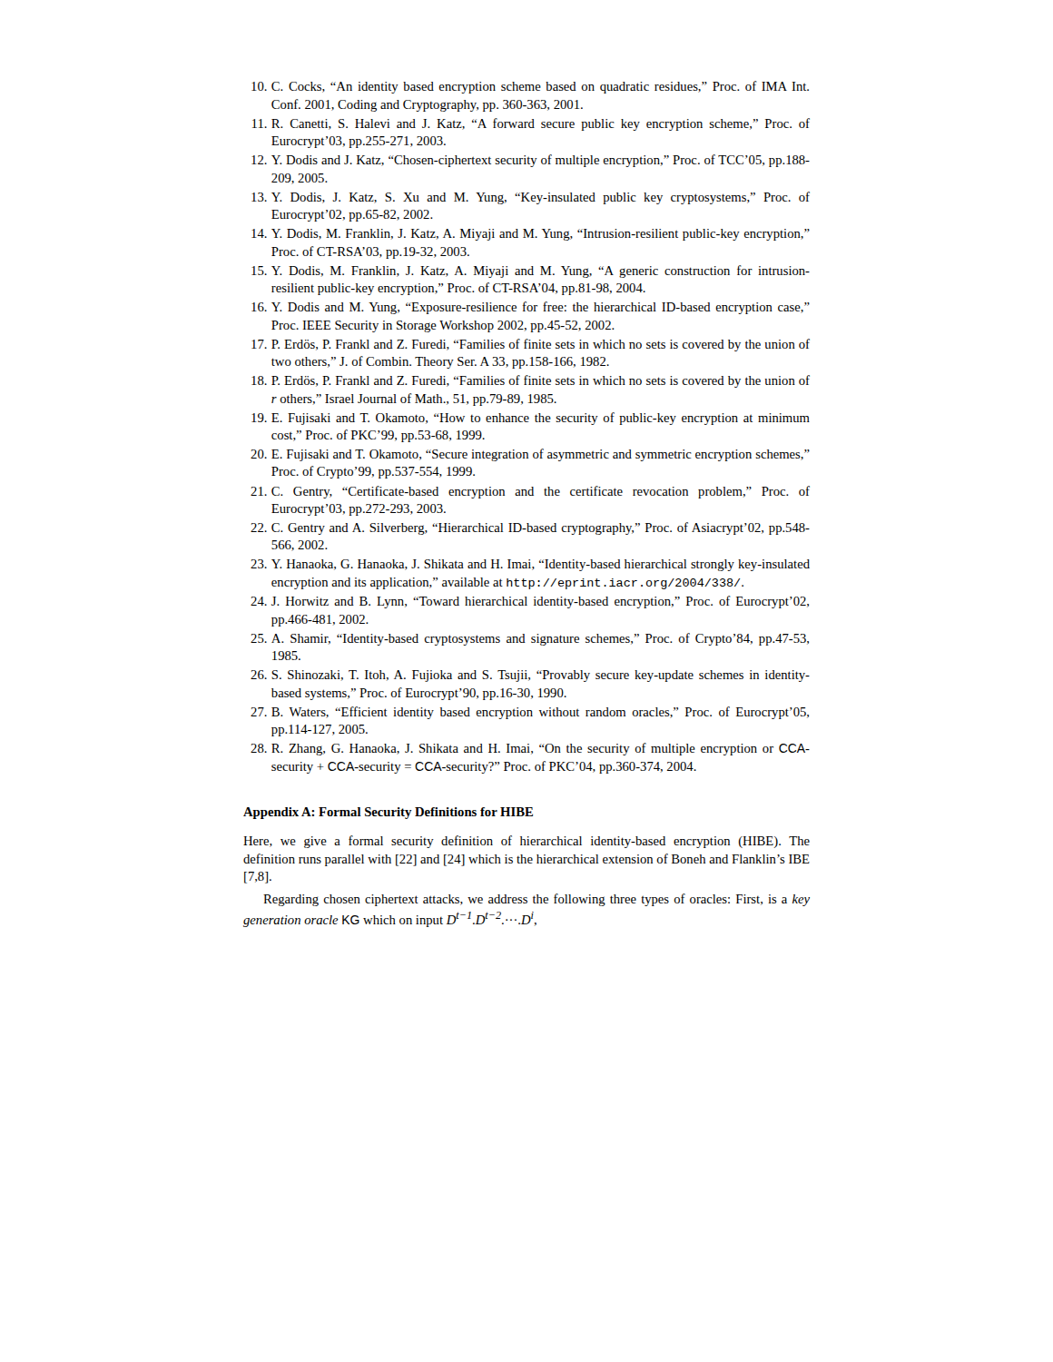C. Cocks, “An identity based encryption scheme based on quadratic residues,” Proc. of IMA Int. Conf. 2001, Coding and Cryptography, pp. 360-363, 2001.
R. Canetti, S. Halevi and J. Katz, “A forward secure public key encryption scheme,” Proc. of Eurocrypt’03, pp.255-271, 2003.
Y. Dodis and J. Katz, “Chosen-ciphertext security of multiple encryption,” Proc. of TCC’05, pp.188-209, 2005.
Y. Dodis, J. Katz, S. Xu and M. Yung, “Key-insulated public key cryptosystems,” Proc. of Eurocrypt’02, pp.65-82, 2002.
Y. Dodis, M. Franklin, J. Katz, A. Miyaji and M. Yung, “Intrusion-resilient public-key encryption,” Proc. of CT-RSA’03, pp.19-32, 2003.
Y. Dodis, M. Franklin, J. Katz, A. Miyaji and M. Yung, “A generic construction for intrusion-resilient public-key encryption,” Proc. of CT-RSA’04, pp.81-98, 2004.
Y. Dodis and M. Yung, “Exposure-resilience for free: the hierarchical ID-based encryption case,” Proc. IEEE Security in Storage Workshop 2002, pp.45-52, 2002.
P. Erdös, P. Frankl and Z. Furedi, “Families of finite sets in which no sets is covered by the union of two others,” J. of Combin. Theory Ser. A 33, pp.158-166, 1982.
P. Erdös, P. Frankl and Z. Furedi, “Families of finite sets in which no sets is covered by the union of r others,” Israel Journal of Math., 51, pp.79-89, 1985.
E. Fujisaki and T. Okamoto, “How to enhance the security of public-key encryption at minimum cost,” Proc. of PKC’99, pp.53-68, 1999.
E. Fujisaki and T. Okamoto, “Secure integration of asymmetric and symmetric encryption schemes,” Proc. of Crypto’99, pp.537-554, 1999.
C. Gentry, “Certificate-based encryption and the certificate revocation problem,” Proc. of Eurocrypt’03, pp.272-293, 2003.
C. Gentry and A. Silverberg, “Hierarchical ID-based cryptography,” Proc. of Asiacrypt’02, pp.548-566, 2002.
Y. Hanaoka, G. Hanaoka, J. Shikata and H. Imai, “Identity-based hierarchical strongly key-insulated encryption and its application,” available at http://eprint.iacr.org/2004/338/.
J. Horwitz and B. Lynn, “Toward hierarchical identity-based encryption,” Proc. of Eurocrypt’02, pp.466-481, 2002.
A. Shamir, “Identity-based cryptosystems and signature schemes,” Proc. of Crypto’84, pp.47-53, 1985.
S. Shinozaki, T. Itoh, A. Fujioka and S. Tsujii, “Provably secure key-update schemes in identity-based systems,” Proc. of Eurocrypt’90, pp.16-30, 1990.
B. Waters, “Efficient identity based encryption without random oracles,” Proc. of Eurocrypt’05, pp.114-127, 2005.
R. Zhang, G. Hanaoka, J. Shikata and H. Imai, “On the security of multiple encryption or CCA-security + CCA-security = CCA-security?” Proc. of PKC’04, pp.360-374, 2004.
Appendix A: Formal Security Definitions for HIBE
Here, we give a formal security definition of hierarchical identity-based encryption (HIBE). The definition runs parallel with [22] and [24] which is the hierarchical extension of Boneh and Flanklin’s IBE [7,8].
Regarding chosen ciphertext attacks, we address the following three types of oracles: First, is a key generation oracle KG which on input Dt−1.Dt−2.···.Di,